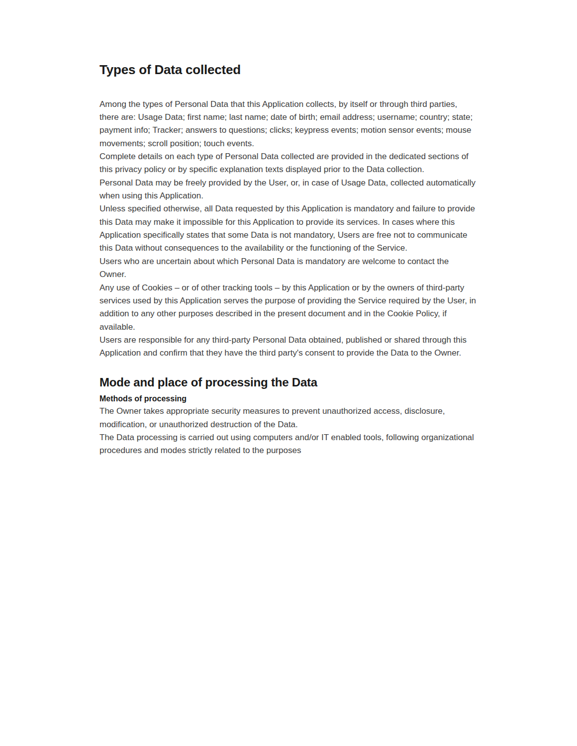Types of Data collected
Among the types of Personal Data that this Application collects, by itself or through third parties, there are: Usage Data; first name; last name; date of birth; email address; username; country; state; payment info; Tracker; answers to questions; clicks; keypress events; motion sensor events; mouse movements; scroll position; touch events.
Complete details on each type of Personal Data collected are provided in the dedicated sections of this privacy policy or by specific explanation texts displayed prior to the Data collection.
Personal Data may be freely provided by the User, or, in case of Usage Data, collected automatically when using this Application.
Unless specified otherwise, all Data requested by this Application is mandatory and failure to provide this Data may make it impossible for this Application to provide its services. In cases where this Application specifically states that some Data is not mandatory, Users are free not to communicate this Data without consequences to the availability or the functioning of the Service.
Users who are uncertain about which Personal Data is mandatory are welcome to contact the Owner.
Any use of Cookies – or of other tracking tools – by this Application or by the owners of third-party services used by this Application serves the purpose of providing the Service required by the User, in addition to any other purposes described in the present document and in the Cookie Policy, if available.
Users are responsible for any third-party Personal Data obtained, published or shared through this Application and confirm that they have the third party's consent to provide the Data to the Owner.
Mode and place of processing the Data
Methods of processing
The Owner takes appropriate security measures to prevent unauthorized access, disclosure, modification, or unauthorized destruction of the Data.
The Data processing is carried out using computers and/or IT enabled tools, following organizational procedures and modes strictly related to the purposes